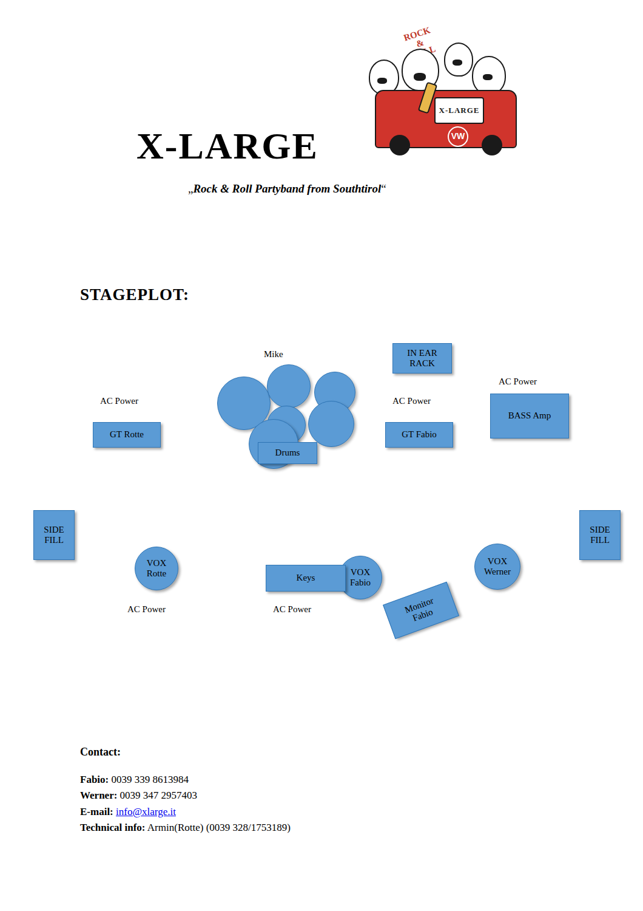ROCK
&
ROLL
X-LARGE
VW
X-LARGE
„Rock & Roll Partyband from Southtirol“
STAGEPLOT:
Mike
IN EAR
RACK
AC Power
BASS Amp
AC Power
GT Rotte
AC Power
GT Fabio
Drums
SIDE
FILL
SIDE
FILL
VOX
Rotte
VOX
Fabio
VOX
Werner
Keys
Monitor
Fabio
AC Power
AC Power
Contact:
Fabio: 0039 339 8613984
Werner: 0039 347 2957403
E-mail: info@xlarge.it
Technical info: Armin(Rotte) (0039 328/1753189)